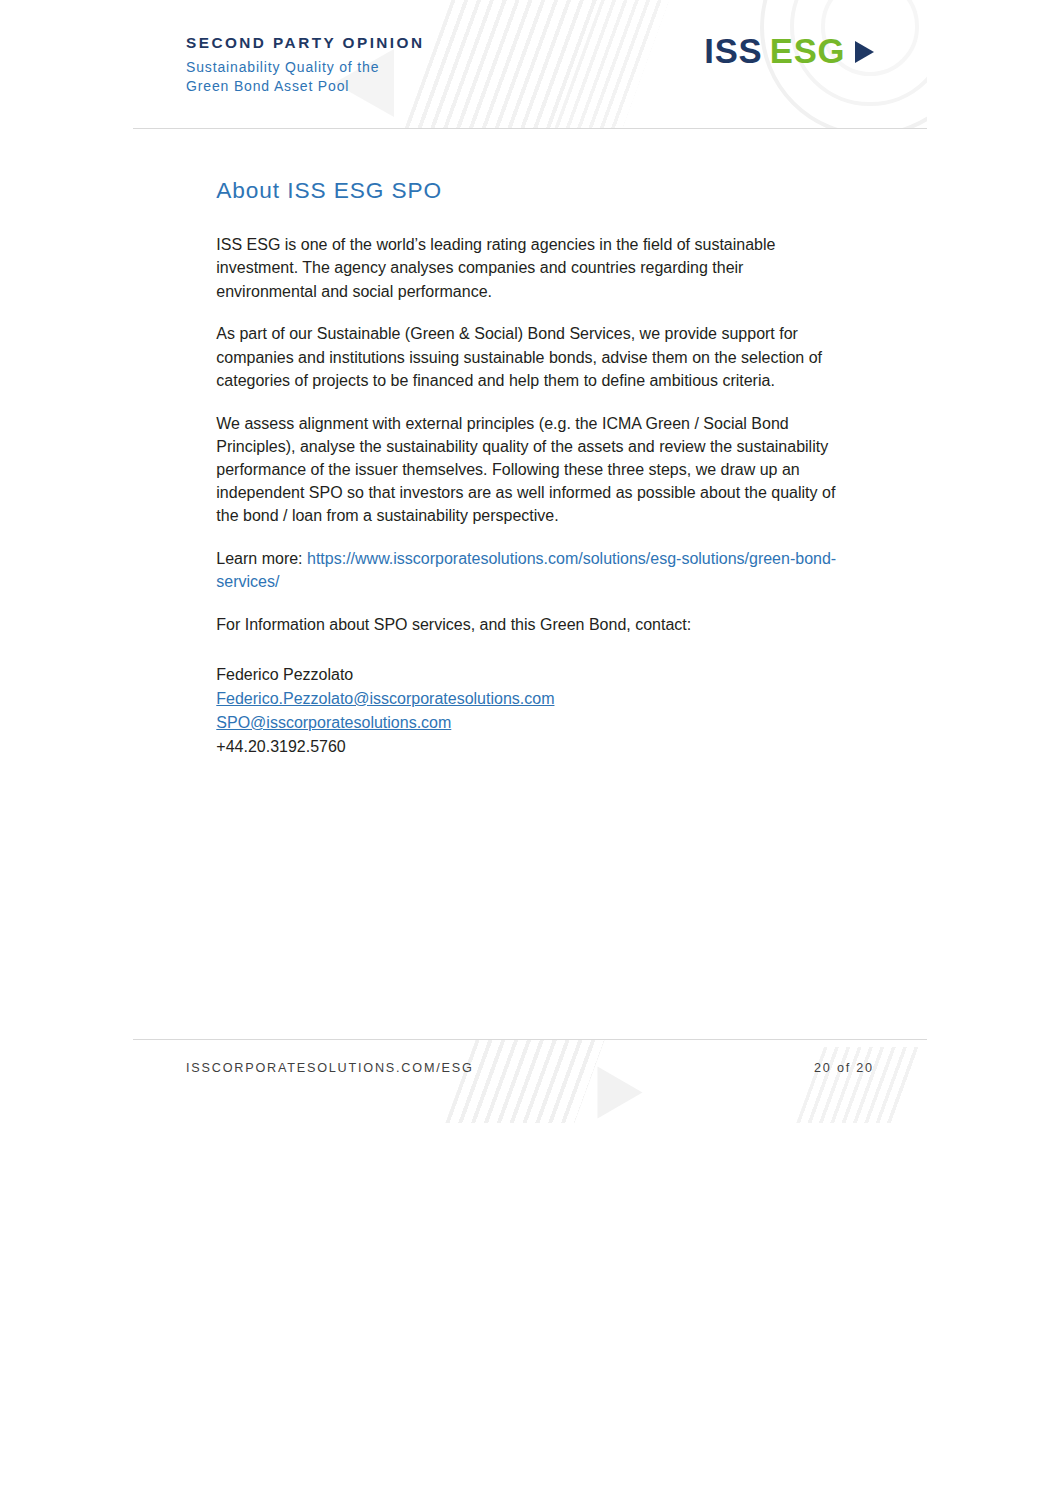Second Party Opinion
Sustainability Quality of the
Green Bond Asset Pool
ISS ESG
About ISS ESG SPO
ISS ESG is one of the world’s leading rating agencies in the field of sustainable investment. The agency analyses companies and countries regarding their environmental and social performance.
As part of our Sustainable (Green & Social) Bond Services, we provide support for companies and institutions issuing sustainable bonds, advise them on the selection of categories of projects to be financed and help them to define ambitious criteria.
We assess alignment with external principles (e.g. the ICMA Green / Social Bond Principles), analyse the sustainability quality of the assets and review the sustainability performance of the issuer themselves. Following these three steps, we draw up an independent SPO so that investors are as well informed as possible about the quality of the bond / loan from a sustainability perspective.
Learn more: https://www.isscorporatesolutions.com/solutions/esg-solutions/green-bond-services/
For Information about SPO services, and this Green Bond, contact:
Federico Pezzolato
Federico.Pezzolato@isscorporatesolutions.com SPO@isscorporatesolutions.com
+44.20.3192.5760
ISSCORPORATESOLUTIONS.COM/ESG 20 of 20